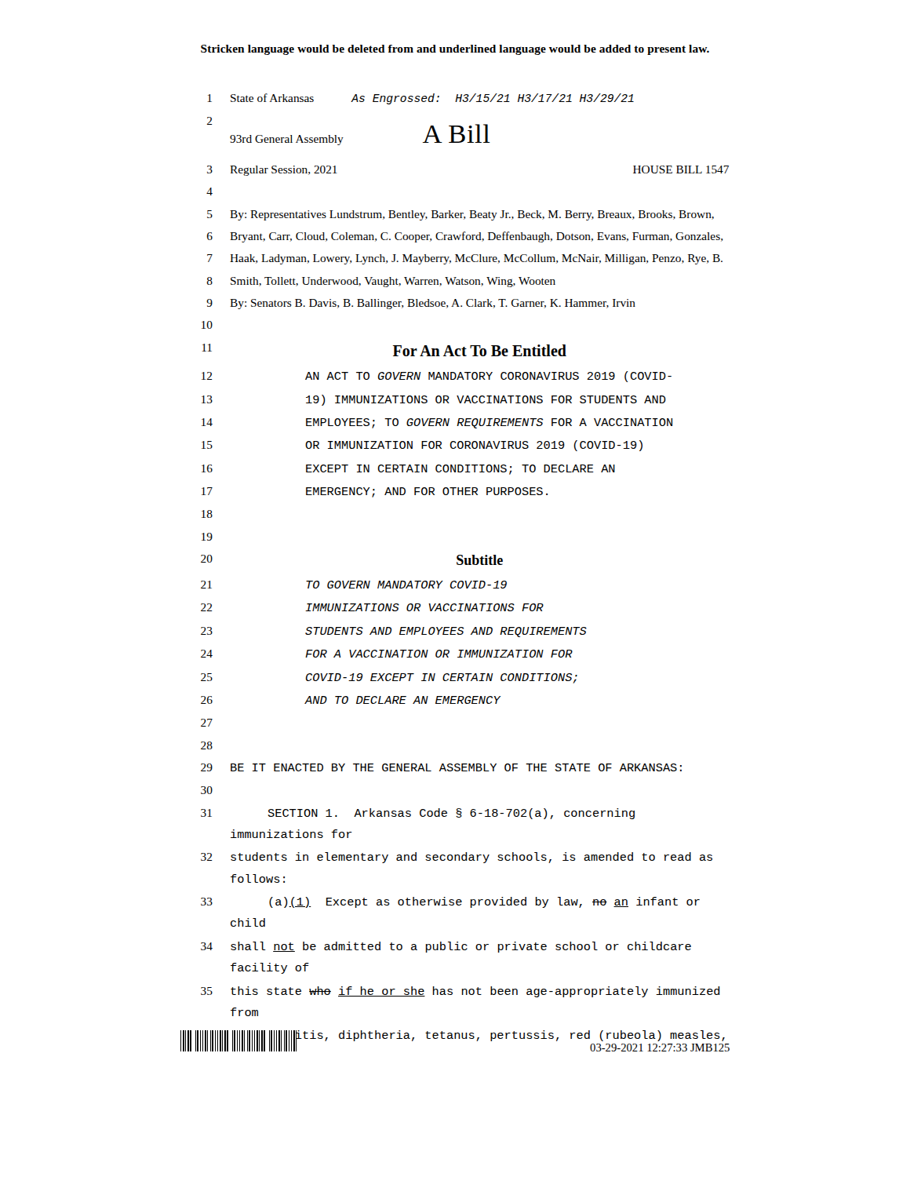Stricken language would be deleted from and underlined language would be added to present law.
| 1 | State of Arkansas As Engrossed: H3/15/21 H3/17/21 H3/29/21 |
| 2 | 93rd General Assembly A Bill |
| 3 | Regular Session, 2021 HOUSE BILL 1547 |
| 4 | |
| 5 | By: Representatives Lundstrum, Bentley, Barker, Beaty Jr., Beck, M. Berry, Breaux, Brooks, Brown, |
| 6 | Bryant, Carr, Cloud, Coleman, C. Cooper, Crawford, Deffenbaugh, Dotson, Evans, Furman, Gonzales, |
| 7 | Haak, Ladyman, Lowery, Lynch, J. Mayberry, McClure, McCollum, McNair, Milligan, Penzo, Rye, B. |
| 8 | Smith, Tollett, Underwood, Vaught, Warren, Watson, Wing, Wooten |
| 9 | By: Senators B. Davis, B. Ballinger, Bledsoe, A. Clark, T. Garner, K. Hammer, Irvin |
| 10 | |
| 11 | For An Act To Be Entitled |
| 12 | AN ACT TO GOVERN MANDATORY CORONAVIRUS 2019 (COVID- |
| 13 | 19) IMMUNIZATIONS OR VACCINATIONS FOR STUDENTS AND |
| 14 | EMPLOYEES; TO GOVERN REQUIREMENTS FOR A VACCINATION |
| 15 | OR IMMUNIZATION FOR CORONAVIRUS 2019 (COVID-19) |
| 16 | EXCEPT IN CERTAIN CONDITIONS; TO DECLARE AN |
| 17 | EMERGENCY; AND FOR OTHER PURPOSES. |
| 18 | |
| 19 | |
| 20 | Subtitle |
| 21 | TO GOVERN MANDATORY COVID-19 |
| 22 | IMMUNIZATIONS OR VACCINATIONS FOR |
| 23 | STUDENTS AND EMPLOYEES AND REQUIREMENTS |
| 24 | FOR A VACCINATION OR IMMUNIZATION FOR |
| 25 | COVID-19 EXCEPT IN CERTAIN CONDITIONS; |
| 26 | AND TO DECLARE AN EMERGENCY |
| 27 | |
| 28 | |
| 29 | BE IT ENACTED BY THE GENERAL ASSEMBLY OF THE STATE OF ARKANSAS: |
| 30 | |
| 31 | SECTION 1. Arkansas Code § 6-18-702(a), concerning immunizations for |
| 32 | students in elementary and secondary schools, is amended to read as follows: |
| 33 | (a) (1) Except as otherwise provided by law, no an infant or child |
| 34 | shall not be admitted to a public or private school or childcare facility of |
| 35 | this state who if he or she has not been age-appropriately immunized from |
| 36 | poliomyelitis, diphtheria, tetanus, pertussis, red (rubeola) measles, |
03-29-2021 12:27:33 JMB125